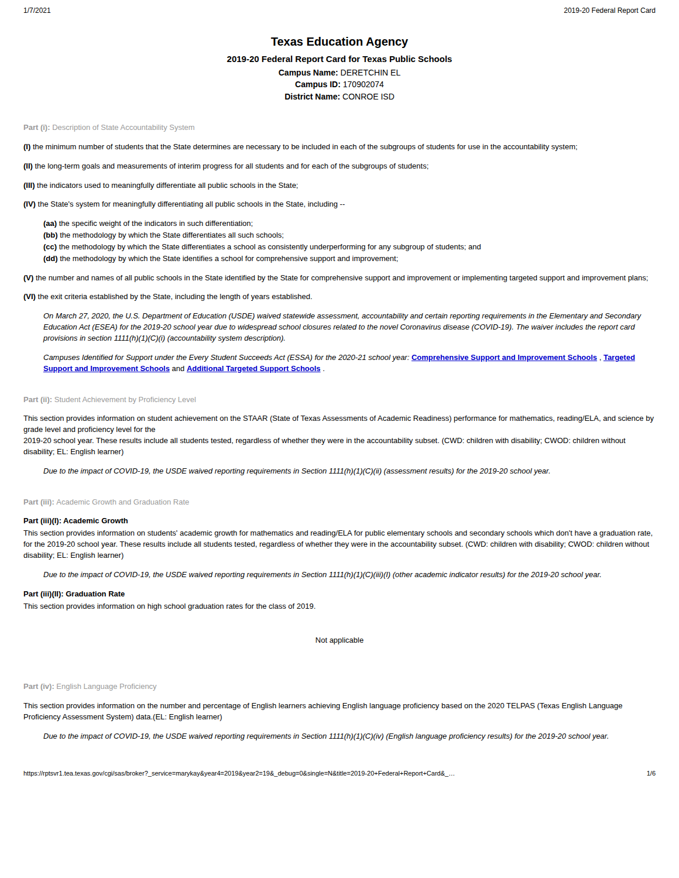1/7/2021 2019-20 Federal Report Card
Texas Education Agency
2019-20 Federal Report Card for Texas Public Schools
Campus Name: DERETCHIN EL
Campus ID: 170902074
District Name: CONROE ISD
Part (i): Description of State Accountability System
(I) the minimum number of students that the State determines are necessary to be included in each of the subgroups of students for use in the accountability system;
(II) the long-term goals and measurements of interim progress for all students and for each of the subgroups of students;
(III) the indicators used to meaningfully differentiate all public schools in the State;
(IV) the State's system for meaningfully differentiating all public schools in the State, including --
(aa) the specific weight of the indicators in such differentiation;
(bb) the methodology by which the State differentiates all such schools;
(cc) the methodology by which the State differentiates a school as consistently underperforming for any subgroup of students; and
(dd) the methodology by which the State identifies a school for comprehensive support and improvement;
(V) the number and names of all public schools in the State identified by the State for comprehensive support and improvement or implementing targeted support and improvement plans;
(VI) the exit criteria established by the State, including the length of years established.
On March 27, 2020, the U.S. Department of Education (USDE) waived statewide assessment, accountability and certain reporting requirements in the Elementary and Secondary Education Act (ESEA) for the 2019-20 school year due to widespread school closures related to the novel Coronavirus disease (COVID-19). The waiver includes the report card provisions in section 1111(h)(1)(C)(i) (accountability system description).
Campuses Identified for Support under the Every Student Succeeds Act (ESSA) for the 2020-21 school year: Comprehensive Support and Improvement Schools , Targeted Support and Improvement Schools and Additional Targeted Support Schools .
Part (ii): Student Achievement by Proficiency Level
This section provides information on student achievement on the STAAR (State of Texas Assessments of Academic Readiness) performance for mathematics, reading/ELA, and science by grade level and proficiency level for the
2019-20 school year. These results include all students tested, regardless of whether they were in the accountability subset. (CWD: children with disability; CWOD: children without disability; EL: English learner)
Due to the impact of COVID-19, the USDE waived reporting requirements in Section 1111(h)(1)(C)(ii) (assessment results) for the 2019-20 school year.
Part (iii): Academic Growth and Graduation Rate
Part (iii)(I): Academic Growth
This section provides information on students' academic growth for mathematics and reading/ELA for public elementary schools and secondary schools which don't have a graduation rate, for the 2019-20 school year. These results include all students tested, regardless of whether they were in the accountability subset. (CWD: children with disability; CWOD: children without disability; EL: English learner)
Due to the impact of COVID-19, the USDE waived reporting requirements in Section 1111(h)(1)(C)(iii)(I) (other academic indicator results) for the 2019-20 school year.
Part (iii)(II): Graduation Rate
This section provides information on high school graduation rates for the class of 2019.
Not applicable
Part (iv): English Language Proficiency
This section provides information on the number and percentage of English learners achieving English language proficiency based on the 2020 TELPAS (Texas English Language Proficiency Assessment System) data.(EL: English learner)
Due to the impact of COVID-19, the USDE waived reporting requirements in Section 1111(h)(1)(C)(iv) (English language proficiency results) for the 2019-20 school year.
https://rptsvr1.tea.texas.gov/cgi/sas/broker?_service=marykay&year4=2019&year2=19&_debug=0&single=N&title=2019-20+Federal+Report+Card&_… 1/6